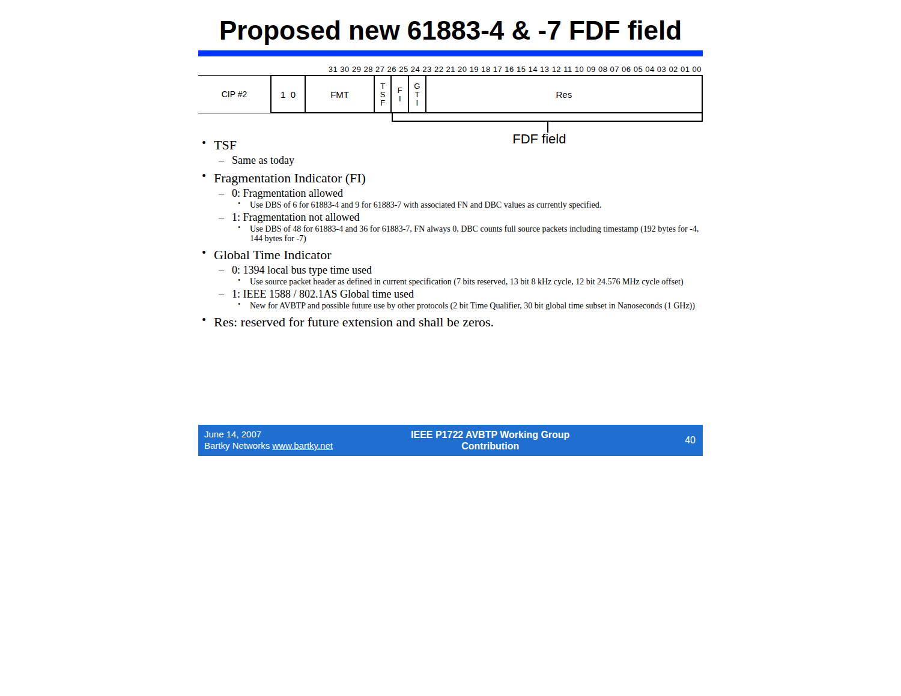Proposed new 61883-4 & -7 FDF field
31 30 29 28 27 26 25 24 23 22 21 20 19 18 17 16 15 14 13 12 11 10 09 08 07 06 05 04 03 02 01 00
CIP #2
1 0
FMT
TSF
FI
GTI
Res
FDF field
TSF
Same as today
Fragmentation Indicator (FI)
0: Fragmentation allowed
Use DBS of 6 for 61883-4 and 9 for 61883-7 with associated FN and DBC values as currently specified.
1: Fragmentation not allowed
Use DBS of 48 for 61883-4 and 36 for 61883-7, FN always 0, DBC counts full source packets including timestamp (192 bytes for -4, 144 bytes for -7)
Global Time Indicator
0: 1394 local bus type time used
Use source packet header as defined in current specification (7 bits reserved, 13 bit 8 kHz cycle, 12 bit 24.576 MHz cycle offset)
1: IEEE 1588 / 802.1AS Global time used
New for AVBTP and possible future use by other protocols (2 bit Time Qualifier, 30 bit global time subset in Nanoseconds (1 GHz))
Res: reserved for future extension and shall be zeros.
June 14, 2007
Bartky Networks www.bartky.net
IEEE P1722 AVBTP Working Group
Contribution
40